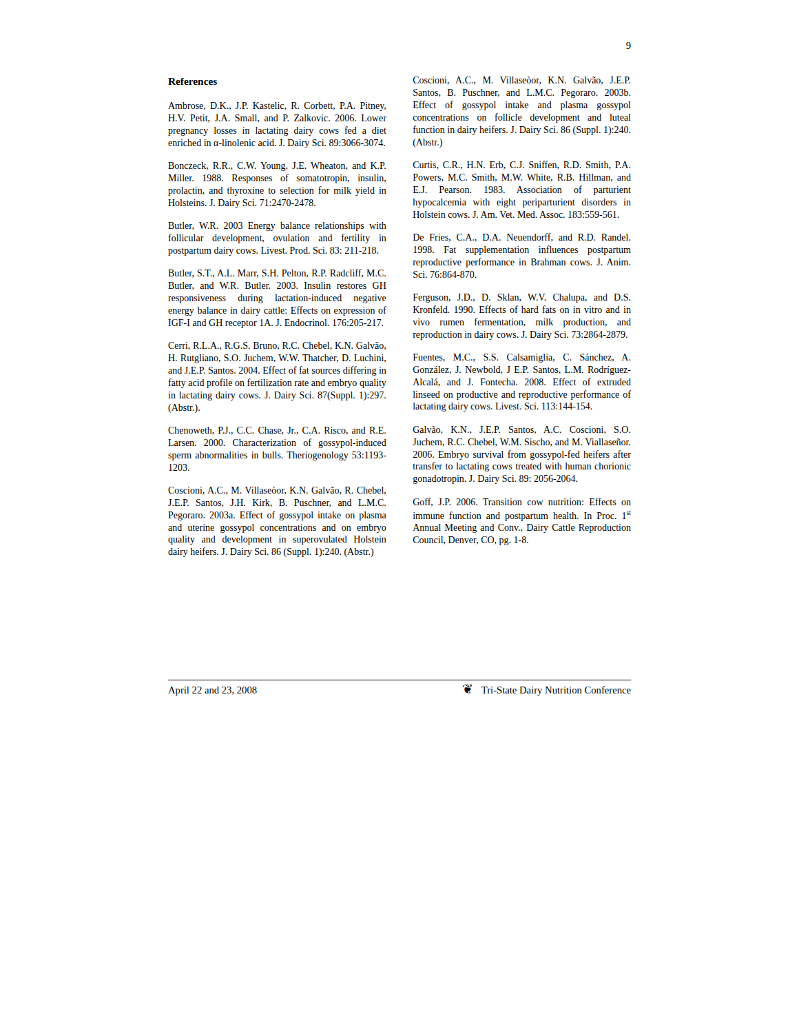9
References
Ambrose, D.K., J.P. Kastelic, R. Corbett, P.A. Pitney, H.V. Petit, J.A. Small, and P. Zalkovic. 2006. Lower pregnancy losses in lactating dairy cows fed a diet enriched in α-linolenic acid. J. Dairy Sci. 89:3066-3074.
Bonczeck, R.R., C.W. Young, J.E. Wheaton, and K.P. Miller. 1988. Responses of somatotropin, insulin, prolactin, and thyroxine to selection for milk yield in Holsteins. J. Dairy Sci. 71:2470-2478.
Butler, W.R. 2003 Energy balance relationships with follicular development, ovulation and fertility in postpartum dairy cows. Livest. Prod. Sci. 83: 211-218.
Butler, S.T., A.L. Marr, S.H. Pelton, R.P. Radcliff, M.C. Butler, and W.R. Butler. 2003. Insulin restores GH responsiveness during lactation-induced negative energy balance in dairy cattle: Effects on expression of IGF-I and GH receptor 1A. J. Endocrinol. 176:205-217.
Cerri, R.L.A., R.G.S. Bruno, R.C. Chebel, K.N. Galvão, H. Rutgliano, S.O. Juchem, W.W. Thatcher, D. Luchini, and J.E.P. Santos. 2004. Effect of fat sources differing in fatty acid profile on fertilization rate and embryo quality in lactating dairy cows. J. Dairy Sci. 87(Suppl. 1):297. (Abstr.).
Chenoweth, P.J., C.C. Chase, Jr., C.A. Risco, and R.E. Larsen. 2000. Characterization of gossypol-induced sperm abnormalities in bulls. Theriogenology 53:1193-1203.
Coscioni, A.C., M. Villaseòor, K.N. Galvão, R. Chebel, J.E.P. Santos, J.H. Kirk, B. Puschner, and L.M.C. Pegoraro. 2003a. Effect of gossypol intake on plasma and uterine gossypol concentrations and on embryo quality and development in superovulated Holstein dairy heifers. J. Dairy Sci. 86 (Suppl. 1):240. (Abstr.)
Coscioni, A.C., M. Villaseòor, K.N. Galvão, J.E.P. Santos, B. Puschner, and L.M.C. Pegoraro. 2003b. Effect of gossypol intake and plasma gossypol concentrations on follicle development and luteal function in dairy heifers. J. Dairy Sci. 86 (Suppl. 1):240. (Abstr.)
Curtis, C.R., H.N. Erb, C.J. Sniffen, R.D. Smith, P.A. Powers, M.C. Smith, M.W. White, R.B. Hillman, and E.J. Pearson. 1983. Association of parturient hypocalcemia with eight periparturient disorders in Holstein cows. J. Am. Vet. Med. Assoc. 183:559-561.
De Fries, C.A., D.A. Neuendorff, and R.D. Randel. 1998. Fat supplementation influences postpartum reproductive performance in Brahman cows. J. Anim. Sci. 76:864-870.
Ferguson, J.D., D. Sklan, W.V. Chalupa, and D.S. Kronfeld. 1990. Effects of hard fats on in vitro and in vivo rumen fermentation, milk production, and reproduction in dairy cows. J. Dairy Sci. 73:2864-2879.
Fuentes, M.C., S.S. Calsamiglia, C. Sánchez, A. González, J. Newbold, J E.P. Santos, L.M. Rodríguez-Alcalá, and J. Fontecha. 2008. Effect of extruded linseed on productive and reproductive performance of lactating dairy cows. Livest. Sci. 113:144-154.
Galvão, K.N., J.E.P. Santos, A.C. Coscioni, S.O. Juchem, R.C. Chebel, W.M. Sischo, and M. Viallaseñor. 2006. Embryo survival from gossypol-fed heifers after transfer to lactating cows treated with human chorionic gonadotropin. J. Dairy Sci. 89: 2056-2064.
Goff, J.P. 2006. Transition cow nutrition: Effects on immune function and postpartum health. In Proc. 1st Annual Meeting and Conv., Dairy Cattle Reproduction Council, Denver, CO, pg. 1-8.
April 22 and 23, 2008
Tri-State Dairy Nutrition Conference